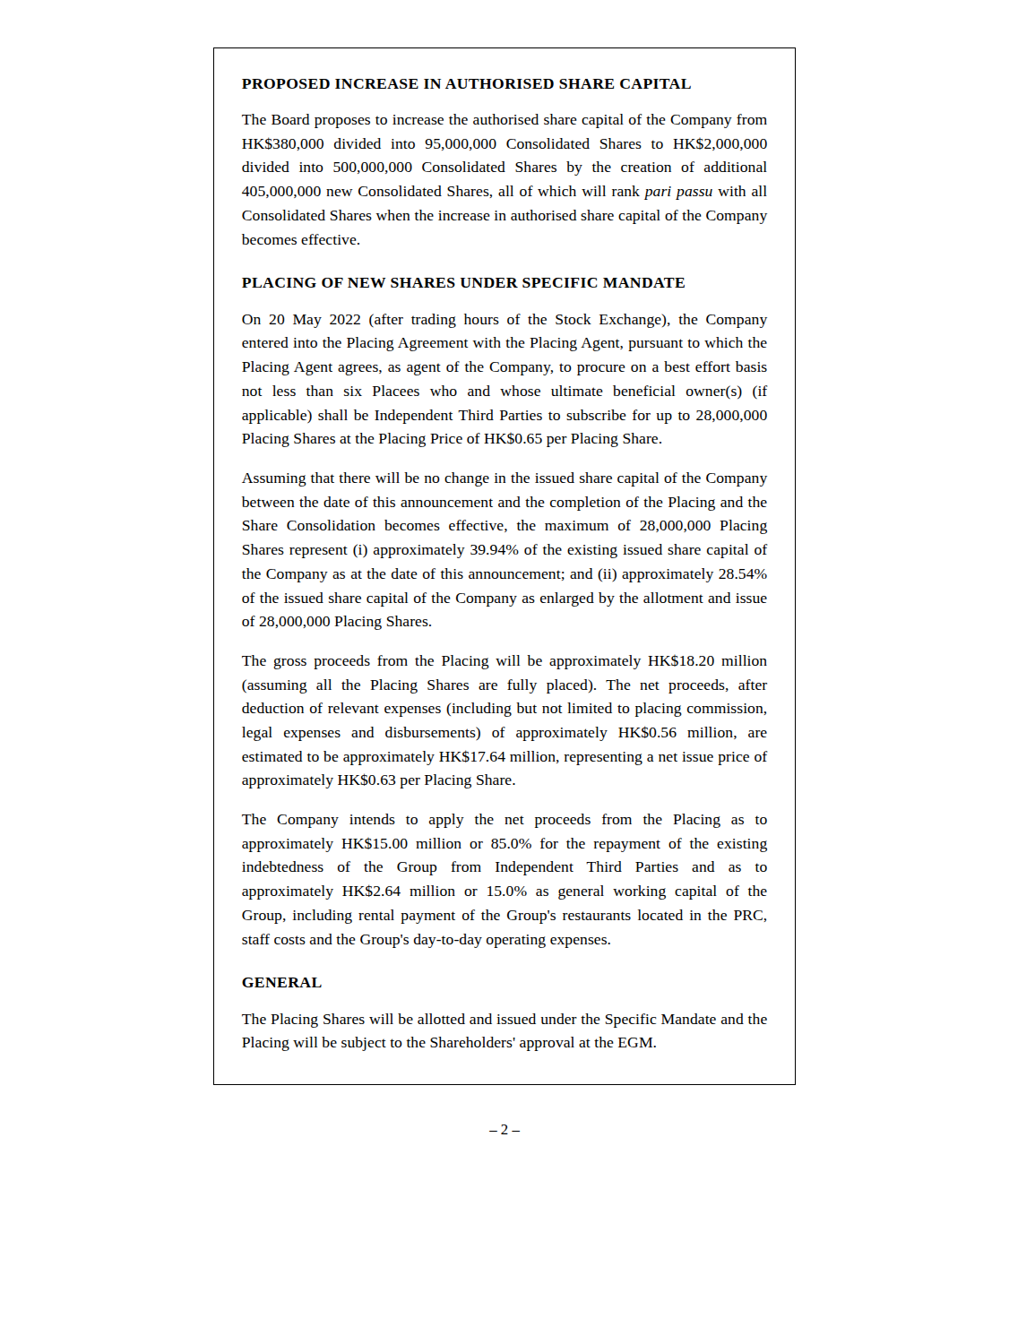PROPOSED INCREASE IN AUTHORISED SHARE CAPITAL
The Board proposes to increase the authorised share capital of the Company from HK$380,000 divided into 95,000,000 Consolidated Shares to HK$2,000,000 divided into 500,000,000 Consolidated Shares by the creation of additional 405,000,000 new Consolidated Shares, all of which will rank pari passu with all Consolidated Shares when the increase in authorised share capital of the Company becomes effective.
PLACING OF NEW SHARES UNDER SPECIFIC MANDATE
On 20 May 2022 (after trading hours of the Stock Exchange), the Company entered into the Placing Agreement with the Placing Agent, pursuant to which the Placing Agent agrees, as agent of the Company, to procure on a best effort basis not less than six Placees who and whose ultimate beneficial owner(s) (if applicable) shall be Independent Third Parties to subscribe for up to 28,000,000 Placing Shares at the Placing Price of HK$0.65 per Placing Share.
Assuming that there will be no change in the issued share capital of the Company between the date of this announcement and the completion of the Placing and the Share Consolidation becomes effective, the maximum of 28,000,000 Placing Shares represent (i) approximately 39.94% of the existing issued share capital of the Company as at the date of this announcement; and (ii) approximately 28.54% of the issued share capital of the Company as enlarged by the allotment and issue of 28,000,000 Placing Shares.
The gross proceeds from the Placing will be approximately HK$18.20 million (assuming all the Placing Shares are fully placed). The net proceeds, after deduction of relevant expenses (including but not limited to placing commission, legal expenses and disbursements) of approximately HK$0.56 million, are estimated to be approximately HK$17.64 million, representing a net issue price of approximately HK$0.63 per Placing Share.
The Company intends to apply the net proceeds from the Placing as to approximately HK$15.00 million or 85.0% for the repayment of the existing indebtedness of the Group from Independent Third Parties and as to approximately HK$2.64 million or 15.0% as general working capital of the Group, including rental payment of the Group's restaurants located in the PRC, staff costs and the Group's day-to-day operating expenses.
GENERAL
The Placing Shares will be allotted and issued under the Specific Mandate and the Placing will be subject to the Shareholders' approval at the EGM.
– 2 –